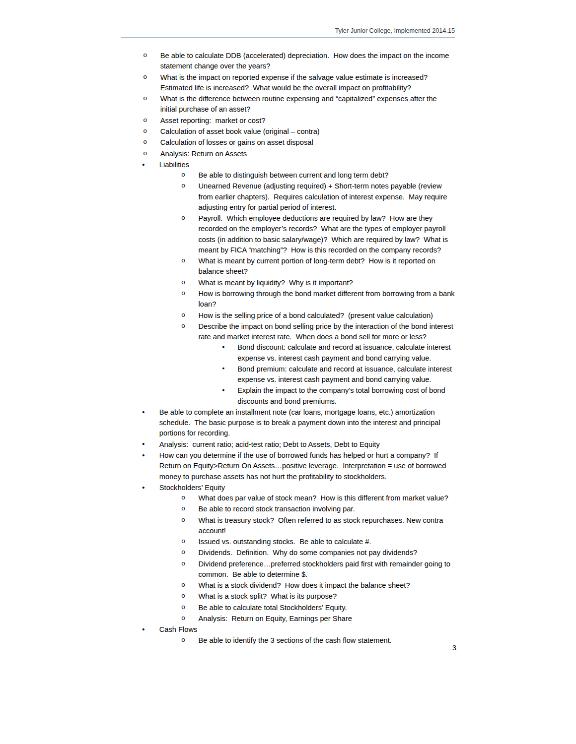Tyler Junior College, Implemented 2014.15
Be able to calculate DDB (accelerated) depreciation. How does the impact on the income statement change over the years?
What is the impact on reported expense if the salvage value estimate is increased? Estimated life is increased? What would be the overall impact on profitability?
What is the difference between routine expensing and “capitalized” expenses after the initial purchase of an asset?
Asset reporting: market or cost?
Calculation of asset book value (original – contra)
Calculation of losses or gains on asset disposal
Analysis: Return on Assets
Liabilities
Be able to distinguish between current and long term debt?
Unearned Revenue (adjusting required) + Short-term notes payable (review from earlier chapters). Requires calculation of interest expense. May require adjusting entry for partial period of interest.
Payroll. Which employee deductions are required by law? How are they recorded on the employer’s records? What are the types of employer payroll costs (in addition to basic salary/wage)? Which are required by law? What is meant by FICA “matching”? How is this recorded on the company records?
What is meant by current portion of long-term debt? How is it reported on balance sheet?
What is meant by liquidity? Why is it important?
How is borrowing through the bond market different from borrowing from a bank loan?
How is the selling price of a bond calculated? (present value calculation)
Describe the impact on bond selling price by the interaction of the bond interest rate and market interest rate. When does a bond sell for more or less?
Bond discount: calculate and record at issuance, calculate interest expense vs. interest cash payment and bond carrying value.
Bond premium: calculate and record at issuance, calculate interest expense vs. interest cash payment and bond carrying value.
Explain the impact to the company’s total borrowing cost of bond discounts and bond premiums.
Be able to complete an installment note (car loans, mortgage loans, etc.) amortization schedule. The basic purpose is to break a payment down into the interest and principal portions for recording.
Analysis: current ratio; acid-test ratio; Debt to Assets, Debt to Equity
How can you determine if the use of borrowed funds has helped or hurt a company? If Return on Equity>Return On Assets…positive leverage. Interpretation = use of borrowed money to purchase assets has not hurt the profitability to stockholders.
Stockholders’ Equity
What does par value of stock mean? How is this different from market value?
Be able to record stock transaction involving par.
What is treasury stock? Often referred to as stock repurchases. New contra account!
Issued vs. outstanding stocks. Be able to calculate #.
Dividends. Definition. Why do some companies not pay dividends?
Dividend preference…preferred stockholders paid first with remainder going to common. Be able to determine $.
What is a stock dividend? How does it impact the balance sheet?
What is a stock split? What is its purpose?
Be able to calculate total Stockholders’ Equity.
Analysis: Return on Equity, Earnings per Share
Cash Flows
Be able to identify the 3 sections of the cash flow statement.
3